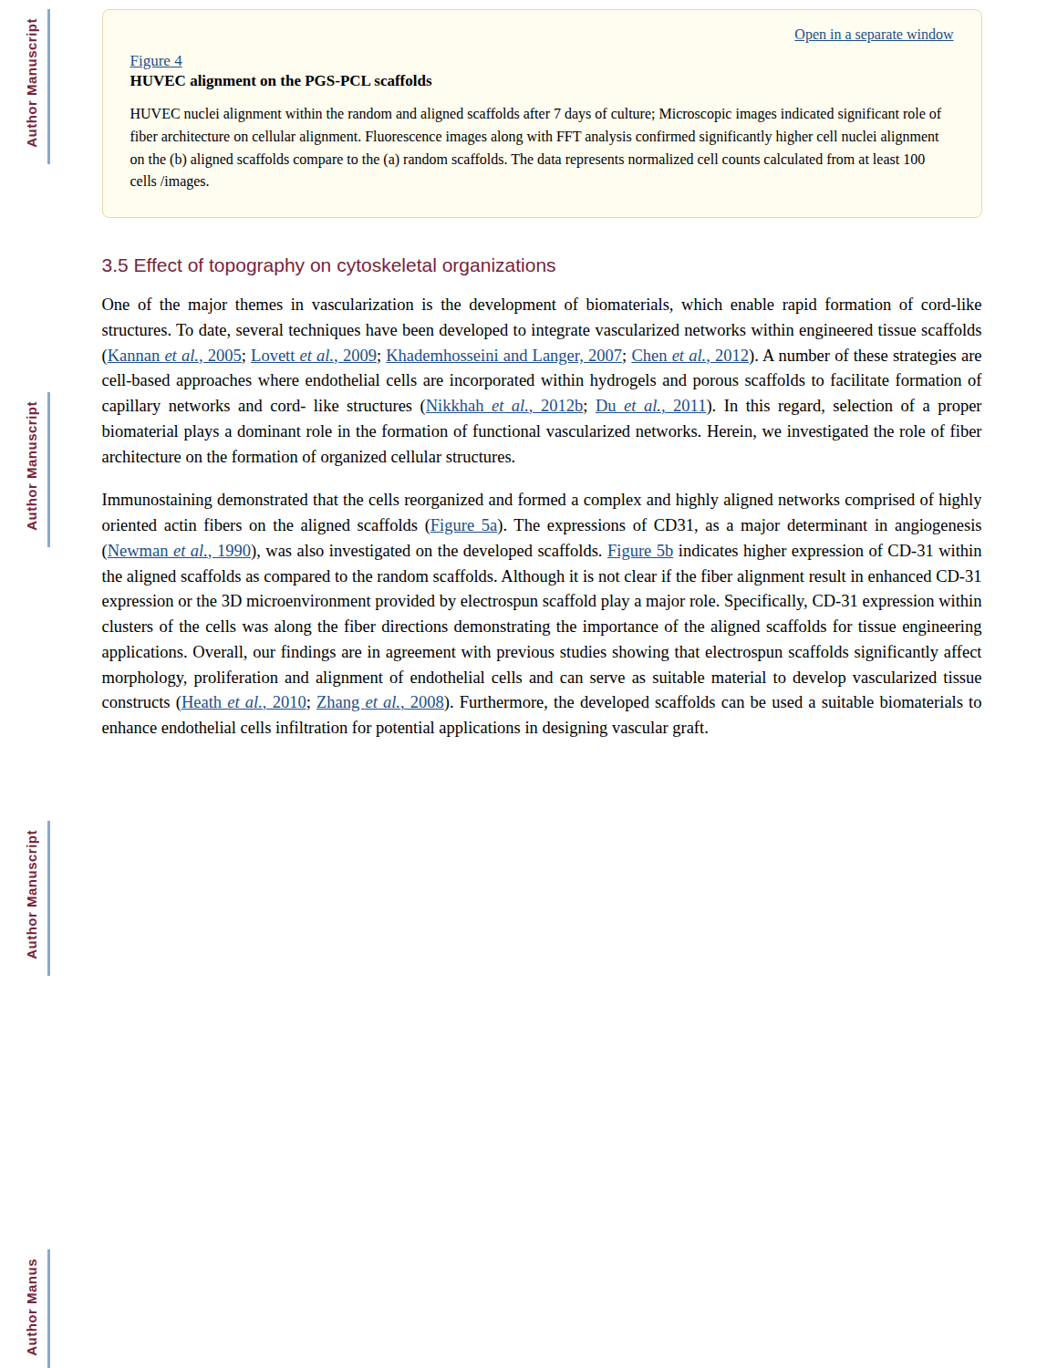Author Manuscript
Author Manuscript
Author Manuscript
Author Manus
Open in a separate window
Figure 4
HUVEC alignment on the PGS-PCL scaffolds
HUVEC nuclei alignment within the random and aligned scaffolds after 7 days of culture; Microscopic images indicated significant role of fiber architecture on cellular alignment. Fluorescence images along with FFT analysis confirmed significantly higher cell nuclei alignment on the (b) aligned scaffolds compare to the (a) random scaffolds. The data represents normalized cell counts calculated from at least 100 cells /images.
3.5 Effect of topography on cytoskeletal organizations
One of the major themes in vascularization is the development of biomaterials, which enable rapid formation of cord-like structures. To date, several techniques have been developed to integrate vascularized networks within engineered tissue scaffolds (Kannan et al., 2005; Lovett et al., 2009; Khademhosseini and Langer, 2007; Chen et al., 2012). A number of these strategies are cell-based approaches where endothelial cells are incorporated within hydrogels and porous scaffolds to facilitate formation of capillary networks and cord- like structures (Nikkhah et al., 2012b; Du et al., 2011). In this regard, selection of a proper biomaterial plays a dominant role in the formation of functional vascularized networks. Herein, we investigated the role of fiber architecture on the formation of organized cellular structures.
Immunostaining demonstrated that the cells reorganized and formed a complex and highly aligned networks comprised of highly oriented actin fibers on the aligned scaffolds (Figure 5a). The expressions of CD31, as a major determinant in angiogenesis (Newman et al., 1990), was also investigated on the developed scaffolds. Figure 5b indicates higher expression of CD-31 within the aligned scaffolds as compared to the random scaffolds. Although it is not clear if the fiber alignment result in enhanced CD-31 expression or the 3D microenvironment provided by electrospun scaffold play a major role. Specifically, CD-31 expression within clusters of the cells was along the fiber directions demonstrating the importance of the aligned scaffolds for tissue engineering applications. Overall, our findings are in agreement with previous studies showing that electrospun scaffolds significantly affect morphology, proliferation and alignment of endothelial cells and can serve as suitable material to develop vascularized tissue constructs (Heath et al., 2010; Zhang et al., 2008). Furthermore, the developed scaffolds can be used a suitable biomaterials to enhance endothelial cells infiltration for potential applications in designing vascular graft.